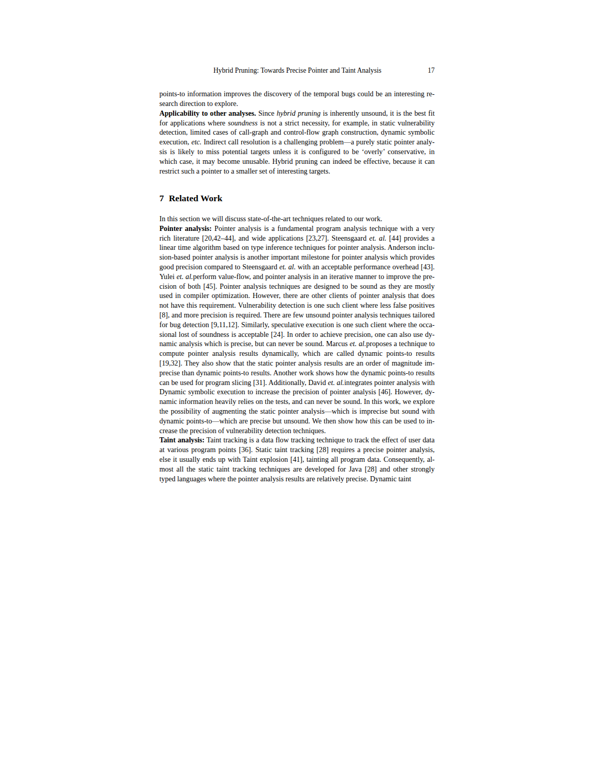Hybrid Pruning: Towards Precise Pointer and Taint Analysis 17
points-to information improves the discovery of the temporal bugs could be an interesting research direction to explore.
Applicability to other analyses. Since hybrid pruning is inherently unsound, it is the best fit for applications where soundness is not a strict necessity, for example, in static vulnerability detection, limited cases of call-graph and control-flow graph construction, dynamic symbolic execution, etc. Indirect call resolution is a challenging problem—a purely static pointer analysis is likely to miss potential targets unless it is configured to be ‘overly’ conservative, in which case, it may become unusable. Hybrid pruning can indeed be effective, because it can restrict such a pointer to a smaller set of interesting targets.
7 Related Work
In this section we will discuss state-of-the-art techniques related to our work.
Pointer analysis: Pointer analysis is a fundamental program analysis technique with a very rich literature [20,42–44], and wide applications [23,27]. Steensgaard et. al. [44] provides a linear time algorithm based on type inference techniques for pointer analysis. Anderson inclusion-based pointer analysis is another important milestone for pointer analysis which provides good precision compared to Steensgaard et. al. with an acceptable performance overhead [43]. Yulei et. al. perform value-flow, and pointer analysis in an iterative manner to improve the precision of both [45]. Pointer analysis techniques are designed to be sound as they are mostly used in compiler optimization. However, there are other clients of pointer analysis that does not have this requirement. Vulnerability detection is one such client where less false positives [8], and more precision is required. There are few unsound pointer analysis techniques tailored for bug detection [9,11,12]. Similarly, speculative execution is one such client where the occasional lost of soundness is acceptable [24]. In order to achieve precision, one can also use dynamic analysis which is precise, but can never be sound. Marcus et. al. proposes a technique to compute pointer analysis results dynamically, which are called dynamic points-to results [19,32]. They also show that the static pointer analysis results are an order of magnitude imprecise than dynamic points-to results. Another work shows how the dynamic points-to results can be used for program slicing [31]. Additionally, David et. al. integrates pointer analysis with Dynamic symbolic execution to increase the precision of pointer analysis [46]. However, dynamic information heavily relies on the tests, and can never be sound. In this work, we explore the possibility of augmenting the static pointer analysis—which is imprecise but sound with dynamic points-to—which are precise but unsound. We then show how this can be used to increase the precision of vulnerability detection techniques.
Taint analysis: Taint tracking is a data flow tracking technique to track the effect of user data at various program points [36]. Static taint tracking [28] requires a precise pointer analysis, else it usually ends up with Taint explosion [41], tainting all program data. Consequently, almost all the static taint tracking techniques are developed for Java [28] and other strongly typed languages where the pointer analysis results are relatively precise. Dynamic taint